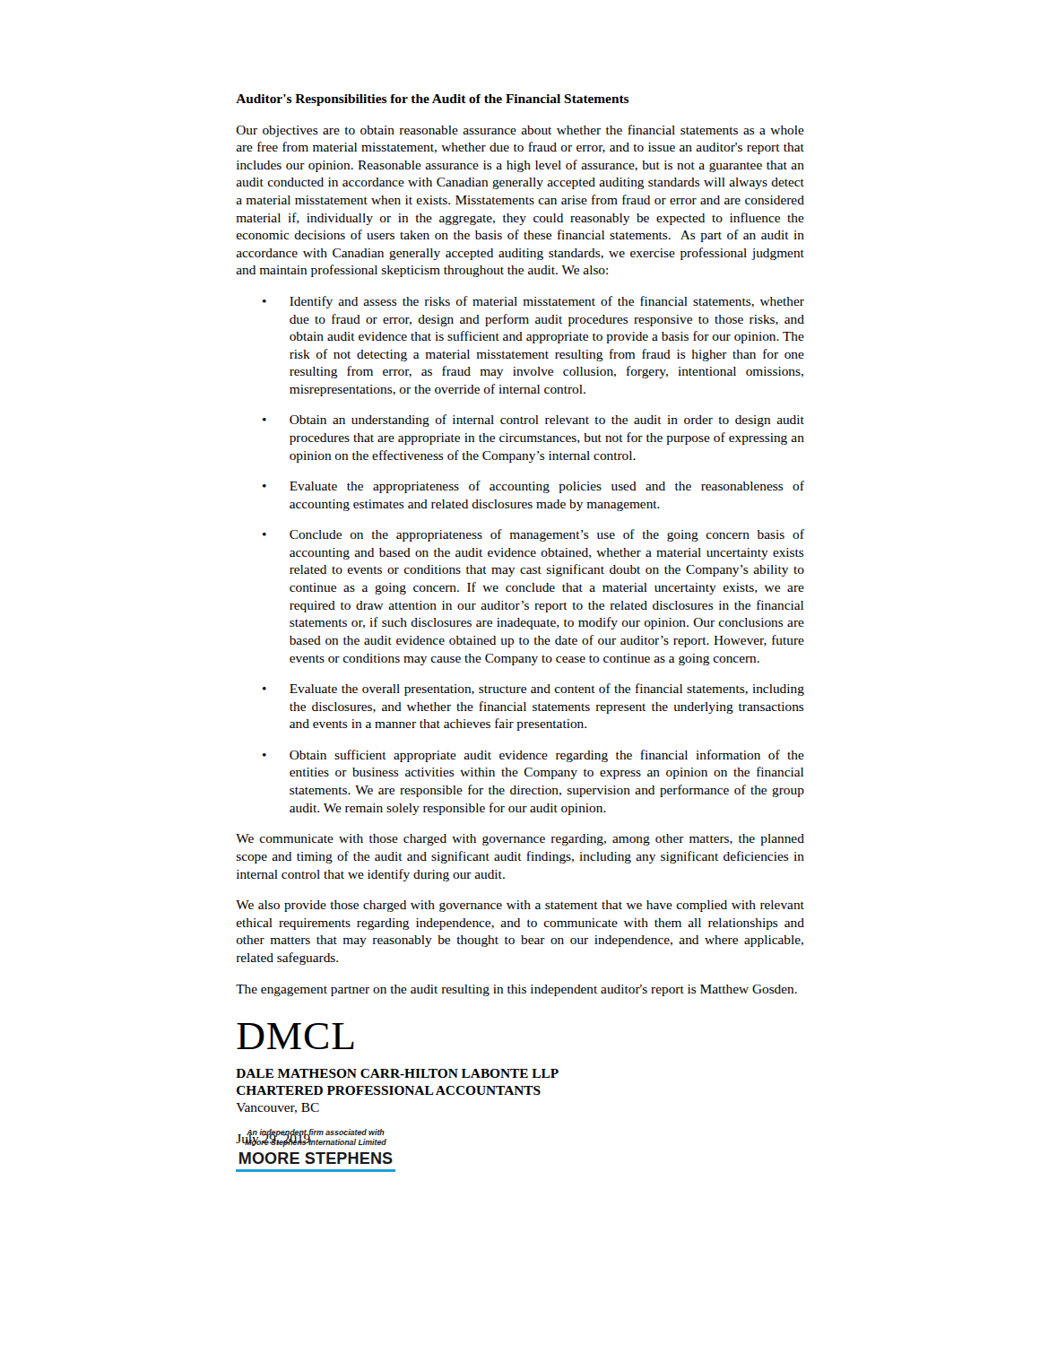Auditor's Responsibilities for the Audit of the Financial Statements
Our objectives are to obtain reasonable assurance about whether the financial statements as a whole are free from material misstatement, whether due to fraud or error, and to issue an auditor's report that includes our opinion. Reasonable assurance is a high level of assurance, but is not a guarantee that an audit conducted in accordance with Canadian generally accepted auditing standards will always detect a material misstatement when it exists. Misstatements can arise from fraud or error and are considered material if, individually or in the aggregate, they could reasonably be expected to influence the economic decisions of users taken on the basis of these financial statements. As part of an audit in accordance with Canadian generally accepted auditing standards, we exercise professional judgment and maintain professional skepticism throughout the audit. We also:
Identify and assess the risks of material misstatement of the financial statements, whether due to fraud or error, design and perform audit procedures responsive to those risks, and obtain audit evidence that is sufficient and appropriate to provide a basis for our opinion. The risk of not detecting a material misstatement resulting from fraud is higher than for one resulting from error, as fraud may involve collusion, forgery, intentional omissions, misrepresentations, or the override of internal control.
Obtain an understanding of internal control relevant to the audit in order to design audit procedures that are appropriate in the circumstances, but not for the purpose of expressing an opinion on the effectiveness of the Company’s internal control.
Evaluate the appropriateness of accounting policies used and the reasonableness of accounting estimates and related disclosures made by management.
Conclude on the appropriateness of management’s use of the going concern basis of accounting and based on the audit evidence obtained, whether a material uncertainty exists related to events or conditions that may cast significant doubt on the Company’s ability to continue as a going concern. If we conclude that a material uncertainty exists, we are required to draw attention in our auditor’s report to the related disclosures in the financial statements or, if such disclosures are inadequate, to modify our opinion. Our conclusions are based on the audit evidence obtained up to the date of our auditor’s report. However, future events or conditions may cause the Company to cease to continue as a going concern.
Evaluate the overall presentation, structure and content of the financial statements, including the disclosures, and whether the financial statements represent the underlying transactions and events in a manner that achieves fair presentation.
Obtain sufficient appropriate audit evidence regarding the financial information of the entities or business activities within the Company to express an opinion on the financial statements. We are responsible for the direction, supervision and performance of the group audit. We remain solely responsible for our audit opinion.
We communicate with those charged with governance regarding, among other matters, the planned scope and timing of the audit and significant audit findings, including any significant deficiencies in internal control that we identify during our audit.
We also provide those charged with governance with a statement that we have complied with relevant ethical requirements regarding independence, and to communicate with them all relationships and other matters that may reasonably be thought to bear on our independence, and where applicable, related safeguards.
The engagement partner on the audit resulting in this independent auditor's report is Matthew Gosden.
DMCL
DALE MATHESON CARR-HILTON LABONTE LLP
CHARTERED PROFESSIONAL ACCOUNTANTS
Vancouver, BC
July 29, 2019
An independent firm associated with
Moore Stephens International Limited
MOORE STEPHENS